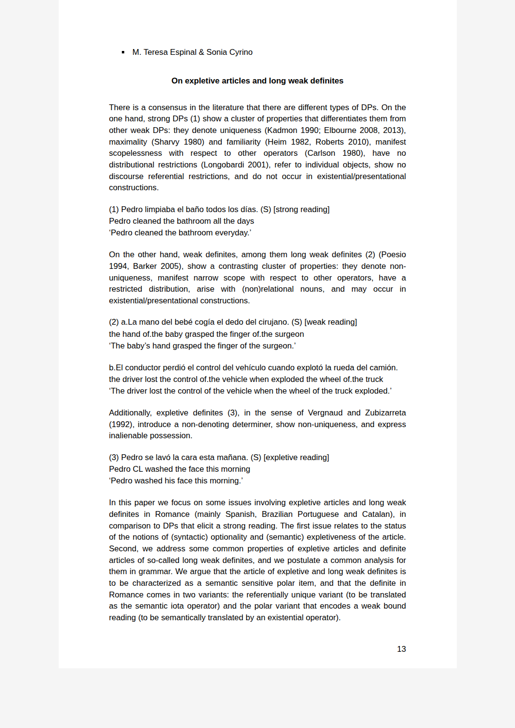M. Teresa Espinal & Sonia Cyrino
On expletive articles and long weak definites
There is a consensus in the literature that there are different types of DPs. On the one hand, strong DPs (1) show a cluster of properties that differentiates them from other weak DPs: they denote uniqueness (Kadmon 1990; Elbourne 2008, 2013), maximality (Sharvy 1980) and familiarity (Heim 1982, Roberts 2010), manifest scopelessness with respect to other operators (Carlson 1980), have no distributional restrictions (Longobardi 2001), refer to individual objects, show no discourse referential restrictions, and do not occur in existential/presentational constructions.
(1) Pedro limpiaba el baño todos los días. (S) [strong reading]
Pedro cleaned the bathroom all the days
‘Pedro cleaned the bathroom everyday.’
On the other hand, weak definites, among them long weak definites (2) (Poesio 1994, Barker 2005), show a contrasting cluster of properties: they denote non-uniqueness, manifest narrow scope with respect to other operators, have a restricted distribution, arise with (non)relational nouns, and may occur in existential/presentational constructions.
(2) a.La mano del bebé cogía el dedo del cirujano. (S) [weak reading]
the hand of.the baby grasped the finger of.the surgeon
‘The baby’s hand grasped the finger of the surgeon.’
b.El conductor perdió el control del vehículo cuando explotó la rueda del camión.
the driver lost the control of.the vehicle when exploded the wheel of.the truck
‘The driver lost the control of the vehicle when the wheel of the truck exploded.’
Additionally, expletive definites (3), in the sense of Vergnaud and Zubizarreta (1992), introduce a non-denoting determiner, show non-uniqueness, and express inalienable possession.
(3) Pedro se lavó la cara esta mañana. (S) [expletive reading]
Pedro CL washed the face this morning
‘Pedro washed his face this morning.’
In this paper we focus on some issues involving expletive articles and long weak definites in Romance (mainly Spanish, Brazilian Portuguese and Catalan), in comparison to DPs that elicit a strong reading. The first issue relates to the status of the notions of (syntactic) optionality and (semantic) expletiveness of the article. Second, we address some common properties of expletive articles and definite articles of so-called long weak definites, and we postulate a common analysis for them in grammar. We argue that the article of expletive and long weak definites is to be characterized as a semantic sensitive polar item, and that the definite in Romance comes in two variants: the referentially unique variant (to be translated as the semantic iota operator) and the polar variant that encodes a weak bound reading (to be semantically translated by an existential operator).
13